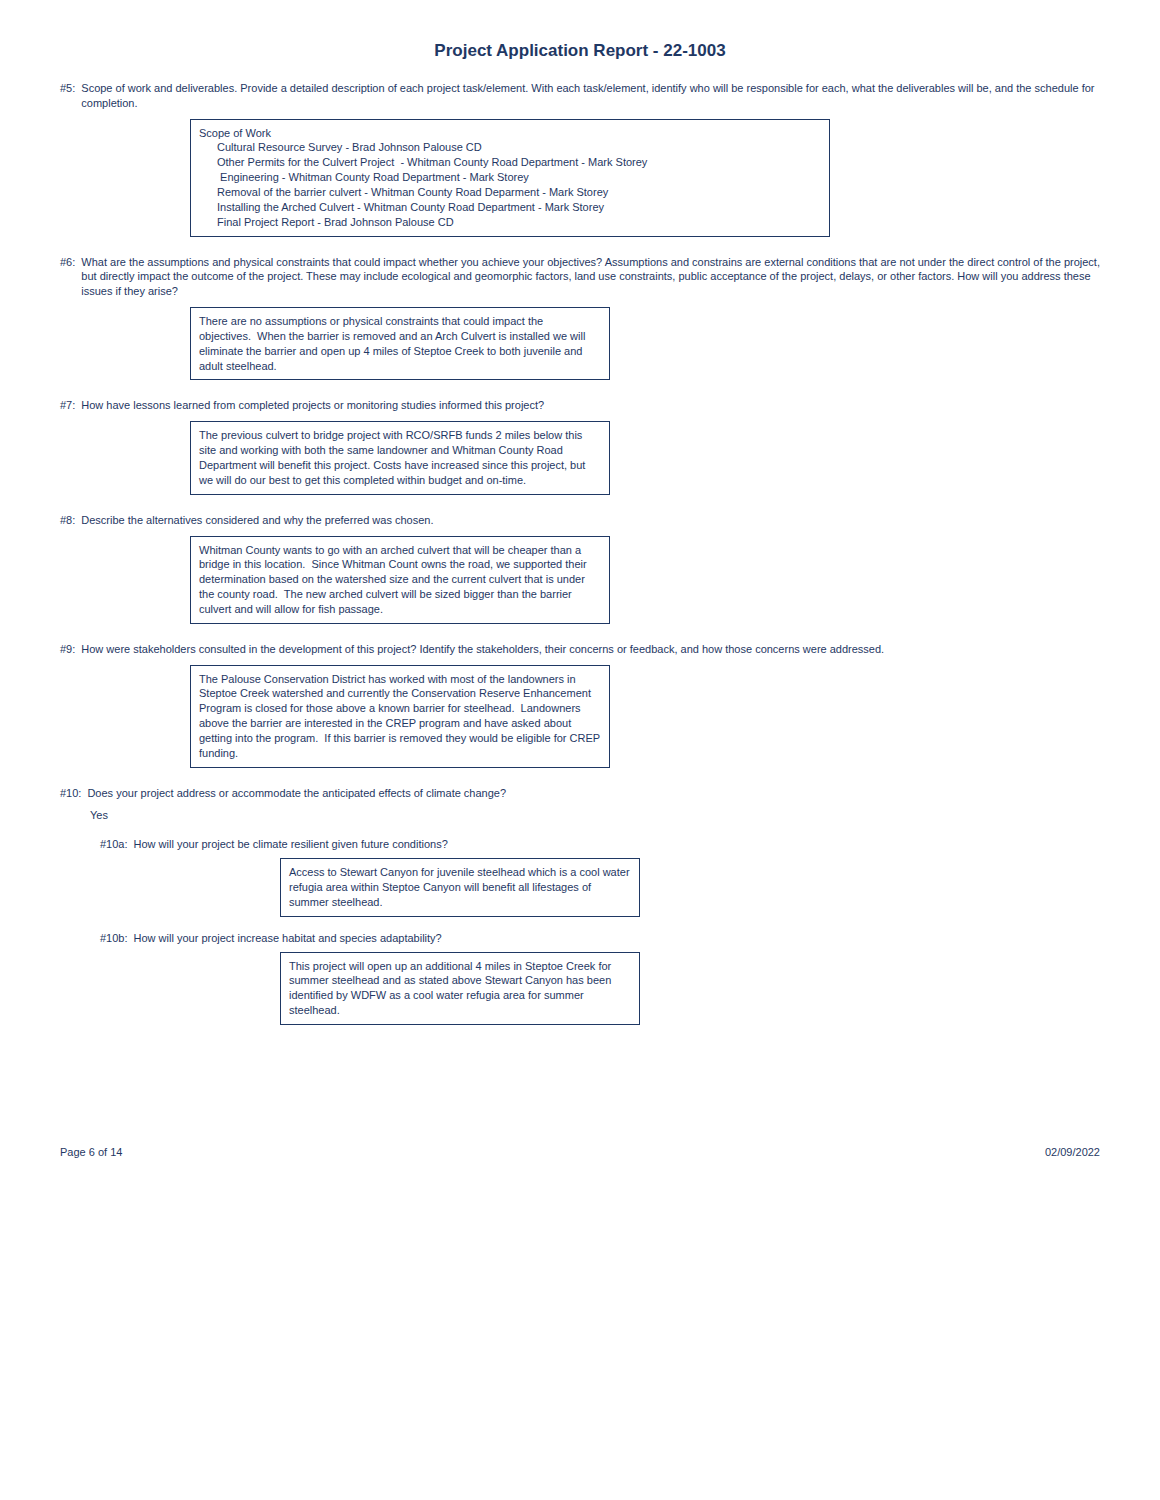Project Application Report - 22-1003
#5: Scope of work and deliverables. Provide a detailed description of each project task/element. With each task/element, identify who will be responsible for each, what the deliverables will be, and the schedule for completion.
Scope of Work
Cultural Resource Survey - Brad Johnson Palouse CD
Other Permits for the Culvert Project - Whitman County Road Department - Mark Storey
Engineering - Whitman County Road Department - Mark Storey
Removal of the barrier culvert - Whitman County Road Deparment - Mark Storey
Installing the Arched Culvert - Whitman County Road Department - Mark Storey
Final Project Report - Brad Johnson Palouse CD
#6: What are the assumptions and physical constraints that could impact whether you achieve your objectives? Assumptions and constrains are external conditions that are not under the direct control of the project, but directly impact the outcome of the project. These may include ecological and geomorphic factors, land use constraints, public acceptance of the project, delays, or other factors. How will you address these issues if they arise?
There are no assumptions or physical constraints that could impact the objectives. When the barrier is removed and an Arch Culvert is installed we will eliminate the barrier and open up 4 miles of Steptoe Creek to both juvenile and adult steelhead.
#7: How have lessons learned from completed projects or monitoring studies informed this project?
The previous culvert to bridge project with RCO/SRFB funds 2 miles below this site and working with both the same landowner and Whitman County Road Department will benefit this project. Costs have increased since this project, but we will do our best to get this completed within budget and on-time.
#8: Describe the alternatives considered and why the preferred was chosen.
Whitman County wants to go with an arched culvert that will be cheaper than a bridge in this location. Since Whitman Count owns the road, we supported their determination based on the watershed size and the current culvert that is under the county road. The new arched culvert will be sized bigger than the barrier culvert and will allow for fish passage.
#9: How were stakeholders consulted in the development of this project? Identify the stakeholders, their concerns or feedback, and how those concerns were addressed.
The Palouse Conservation District has worked with most of the landowners in Steptoe Creek watershed and currently the Conservation Reserve Enhancement Program is closed for those above a known barrier for steelhead. Landowners above the barrier are interested in the CREP program and have asked about getting into the program. If this barrier is removed they would be eligible for CREP funding.
#10: Does your project address or accommodate the anticipated effects of climate change?
Yes
#10a: How will your project be climate resilient given future conditions?
Access to Stewart Canyon for juvenile steelhead which is a cool water refugia area within Steptoe Canyon will benefit all lifestages of summer steelhead.
#10b: How will your project increase habitat and species adaptability?
This project will open up an additional 4 miles in Steptoe Creek for summer steelhead and as stated above Stewart Canyon has been identified by WDFW as a cool water refugia area for summer steelhead.
Page 6 of 14 02/09/2022